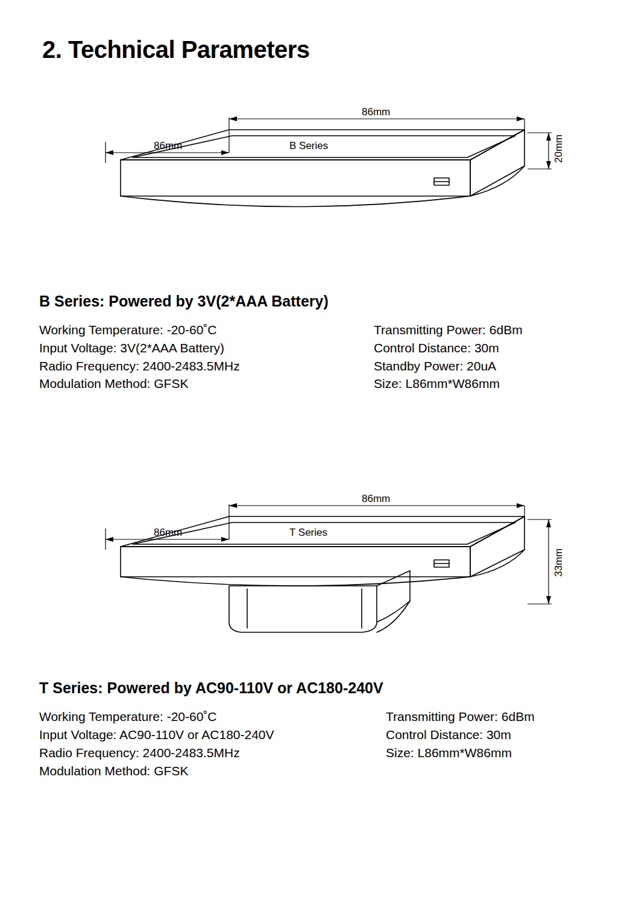2. Technical Parameters
86mm 86mm B Series 20mm
B Series: Powered by 3V(2*AAA Battery)
Working Temperature: -20-60˚C
Input Voltage: 3V(2*AAA Battery)
Radio Frequency: 2400-2483.5MHz
Modulation Method: GFSK
Transmitting Power: 6dBm
Control Distance: 30m
Standby Power: 20uA
Size: L86mm*W86mm
86mm 86mm T Series 33mm
T Series: Powered by AC90-110V or AC180-240V
Working Temperature: -20-60˚C
Input Voltage: AC90-110V or AC180-240V
Radio Frequency: 2400-2483.5MHz
Modulation Method: GFSK
Transmitting Power: 6dBm
Control Distance: 30m
Size: L86mm*W86mm